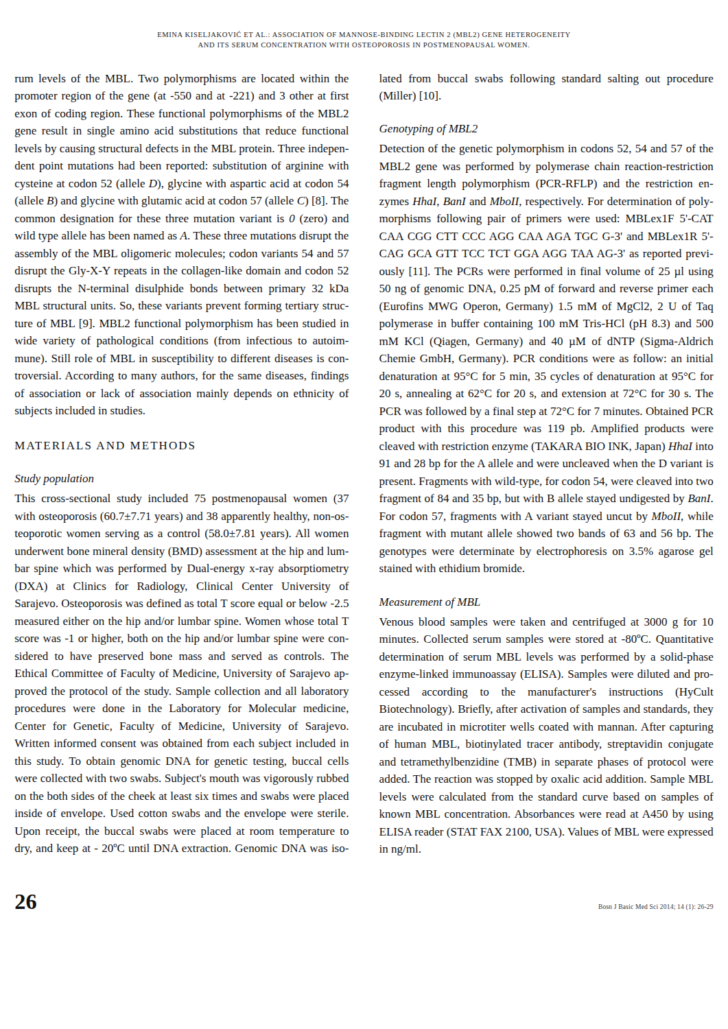Emina Kiseljaković et al.: Association of mannose-binding lectin 2 (MBL2) gene heterogeneity
and its serum concentration with osteoporosis in postmenopausal women.
rum levels of the MBL. Two polymorphisms are located within the promoter region of the gene (at -550 and at -221) and 3 other at first exon of coding region. These functional polymorphisms of the MBL2 gene result in single amino acid substitutions that reduce functional levels by causing structural defects in the MBL protein. Three independent point mutations had been reported: substitution of arginine with cysteine at codon 52 (allele D), glycine with aspartic acid at codon 54 (allele B) and glycine with glutamic acid at codon 57 (allele C) [8]. The common designation for these three mutation variant is 0 (zero) and wild type allele has been named as A. These three mutations disrupt the assembly of the MBL oligomeric molecules; codon variants 54 and 57 disrupt the Gly-X-Y repeats in the collagen-like domain and codon 52 disrupts the N-terminal disulphide bonds between primary 32 kDa MBL structural units. So, these variants prevent forming tertiary structure of MBL [9]. MBL2 functional polymorphism has been studied in wide variety of pathological conditions (from infectious to autoimmune). Still role of MBL in susceptibility to different diseases is controversial. According to many authors, for the same diseases, findings of association or lack of association mainly depends on ethnicity of subjects included in studies.
Materials and methods
Study population
This cross-sectional study included 75 postmenopausal women (37 with osteoporosis (60.7±7.71 years) and 38 apparently healthy, non-osteoporotic women serving as a control (58.0±7.81 years). All women underwent bone mineral density (BMD) assessment at the hip and lumbar spine which was performed by Dual-energy x-ray absorptiometry (DXA) at Clinics for Radiology, Clinical Center University of Sarajevo. Osteoporosis was defined as total T score equal or below -2.5 measured either on the hip and/or lumbar spine. Women whose total T score was -1 or higher, both on the hip and/or lumbar spine were considered to have preserved bone mass and served as controls. The Ethical Committee of Faculty of Medicine, University of Sarajevo approved the protocol of the study. Sample collection and all laboratory procedures were done in the Laboratory for Molecular medicine, Center for Genetic, Faculty of Medicine, University of Sarajevo. Written informed consent was obtained from each subject included in this study. To obtain genomic DNA for genetic testing, buccal cells were collected with two swabs. Subject's mouth was vigorously rubbed on the both sides of the cheek at least six times and swabs were placed inside of envelope. Used cotton swabs and the envelope were sterile. Upon receipt, the buccal swabs were placed at room temperature to dry, and keep at - 20ºC until DNA extraction. Genomic DNA was isolated from buccal swabs following standard salting out procedure (Miller) [10].
Genotyping of MBL2
Detection of the genetic polymorphism in codons 52, 54 and 57 of the MBL2 gene was performed by polymerase chain reaction-restriction fragment length polymorphism (PCR-RFLP) and the restriction enzymes HhaI, BanI and MboII, respectively. For determination of polymorphisms following pair of primers were used: MBLex1F 5'-CAT CAA CGG CTT CCC AGG CAA AGA TGC G-3' and MBLex1R 5'-CAG GCA GTT TCC TCT GGA AGG TAA AG-3' as reported previously [11]. The PCRs were performed in final volume of 25 µl using 50 ng of genomic DNA, 0.25 pM of forward and reverse primer each (Eurofins MWG Operon, Germany) 1.5 mM of MgCl2, 2 U of Taq polymerase in buffer containing 100 mM Tris-HCl (pH 8.3) and 500 mM KCl (Qiagen, Germany) and 40 µM of dNTP (Sigma-Aldrich Chemie GmbH, Germany). PCR conditions were as follow: an initial denaturation at 95°C for 5 min, 35 cycles of denaturation at 95°C for 20 s, annealing at 62°C for 20 s, and extension at 72°C for 30 s. The PCR was followed by a final step at 72°C for 7 minutes. Obtained PCR product with this procedure was 119 pb. Amplified products were cleaved with restriction enzyme (TAKARA BIO INK, Japan) HhaI into 91 and 28 bp for the A allele and were uncleaved when the D variant is present. Fragments with wild-type, for codon 54, were cleaved into two fragment of 84 and 35 bp, but with B allele stayed undigested by BanI. For codon 57, fragments with A variant stayed uncut by MboII, while fragment with mutant allele showed two bands of 63 and 56 bp. The genotypes were determinate by electrophoresis on 3.5% agarose gel stained with ethidium bromide.
Measurement of MBL
Venous blood samples were taken and centrifuged at 3000 g for 10 minutes. Collected serum samples were stored at -80ºC. Quantitative determination of serum MBL levels was performed by a solid-phase enzyme-linked immunoassay (ELISA). Samples were diluted and processed according to the manufacturer's instructions (HyCult Biotechnology). Briefly, after activation of samples and standards, they are incubated in microtiter wells coated with mannan. After capturing of human MBL, biotinylated tracer antibody, streptavidin conjugate and tetramethylbenzidine (TMB) in separate phases of protocol were added. The reaction was stopped by oxalic acid addition. Sample MBL levels were calculated from the standard curve based on samples of known MBL concentration. Absorbances were read at A450 by using ELISA reader (STAT FAX 2100, USA). Values of MBL were expressed in ng/ml.
26
Bosn J Basic Med Sci 2014; 14 (1): 26-29